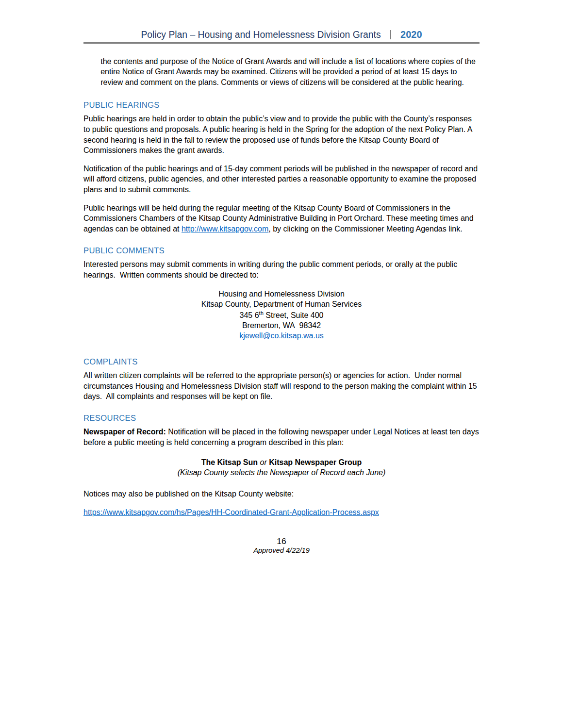Policy Plan – Housing and Homelessness Division Grants 2020
the contents and purpose of the Notice of Grant Awards and will include a list of locations where copies of the entire Notice of Grant Awards may be examined. Citizens will be provided a period of at least 15 days to review and comment on the plans. Comments or views of citizens will be considered at the public hearing.
Public Hearings
Public hearings are held in order to obtain the public’s view and to provide the public with the County’s responses to public questions and proposals. A public hearing is held in the Spring for the adoption of the next Policy Plan. A second hearing is held in the fall to review the proposed use of funds before the Kitsap County Board of Commissioners makes the grant awards.
Notification of the public hearings and of 15-day comment periods will be published in the newspaper of record and will afford citizens, public agencies, and other interested parties a reasonable opportunity to examine the proposed plans and to submit comments.
Public hearings will be held during the regular meeting of the Kitsap County Board of Commissioners in the Commissioners Chambers of the Kitsap County Administrative Building in Port Orchard. These meeting times and agendas can be obtained at http://www.kitsapgov.com, by clicking on the Commissioner Meeting Agendas link.
Public Comments
Interested persons may submit comments in writing during the public comment periods, or orally at the public hearings. Written comments should be directed to:
Housing and Homelessness Division
Kitsap County, Department of Human Services
345 6th Street, Suite 400
Bremerton, WA 98342
kjewell@co.kitsap.wa.us
Complaints
All written citizen complaints will be referred to the appropriate person(s) or agencies for action. Under normal circumstances Housing and Homelessness Division staff will respond to the person making the complaint within 15 days. All complaints and responses will be kept on file.
Resources
Newspaper of Record: Notification will be placed in the following newspaper under Legal Notices at least ten days before a public meeting is held concerning a program described in this plan:
The Kitsap Sun or Kitsap Newspaper Group
(Kitsap County selects the Newspaper of Record each June)
Notices may also be published on the Kitsap County website:
https://www.kitsapgov.com/hs/Pages/HH-Coordinated-Grant-Application-Process.aspx
16
Approved 4/22/19